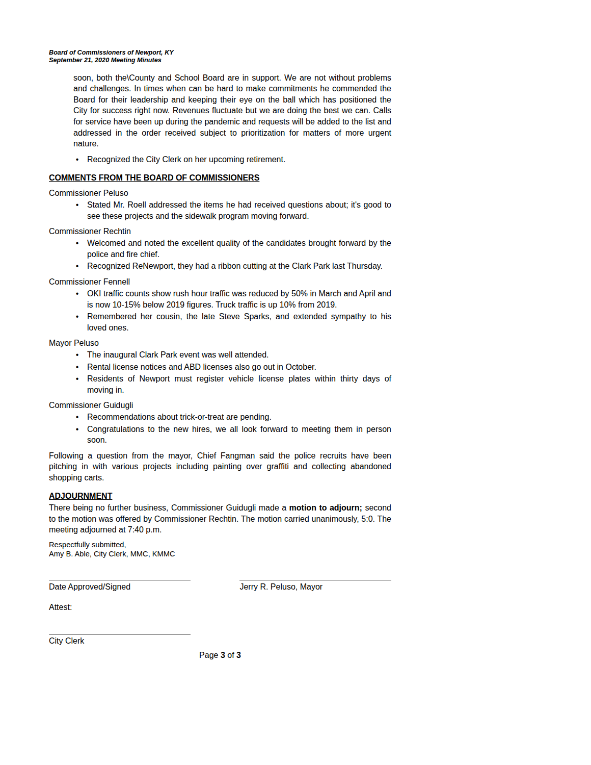Board of Commissioners of Newport, KY
September 21, 2020 Meeting Minutes
soon, both the\County and School Board are in support. We are not without problems and challenges. In times when can be hard to make commitments he commended the Board for their leadership and keeping their eye on the ball which has positioned the City for success right now. Revenues fluctuate but we are doing the best we can. Calls for service have been up during the pandemic and requests will be added to the list and addressed in the order received subject to prioritization for matters of more urgent nature.
Recognized the City Clerk on her upcoming retirement.
COMMENTS FROM THE BOARD OF COMMISSIONERS
Commissioner Peluso
Stated Mr. Roell addressed the items he had received questions about; it's good to see these projects and the sidewalk program moving forward.
Commissioner Rechtin
Welcomed and noted the excellent quality of the candidates brought forward by the police and fire chief.
Recognized ReNewport, they had a ribbon cutting at the Clark Park last Thursday.
Commissioner Fennell
OKI traffic counts show rush hour traffic was reduced by 50% in March and April and is now 10-15% below 2019 figures. Truck traffic is up 10% from 2019.
Remembered her cousin, the late Steve Sparks, and extended sympathy to his loved ones.
Mayor Peluso
The inaugural Clark Park event was well attended.
Rental license notices and ABD licenses also go out in October.
Residents of Newport must register vehicle license plates within thirty days of moving in.
Commissioner Guidugli
Recommendations about trick-or-treat are pending.
Congratulations to the new hires, we all look forward to meeting them in person soon.
Following a question from the mayor, Chief Fangman said the police recruits have been pitching in with various projects including painting over graffiti and collecting abandoned shopping carts.
ADJOURNMENT
There being no further business, Commissioner Guidugli made a motion to adjourn; second to the motion was offered by Commissioner Rechtin. The motion carried unanimously, 5:0. The meeting adjourned at 7:40 p.m.
Respectfully submitted,
Amy B. Able, City Clerk, MMC, KMMC
Date Approved/Signed
Jerry R. Peluso, Mayor
Attest:
City Clerk
Page 3 of 3